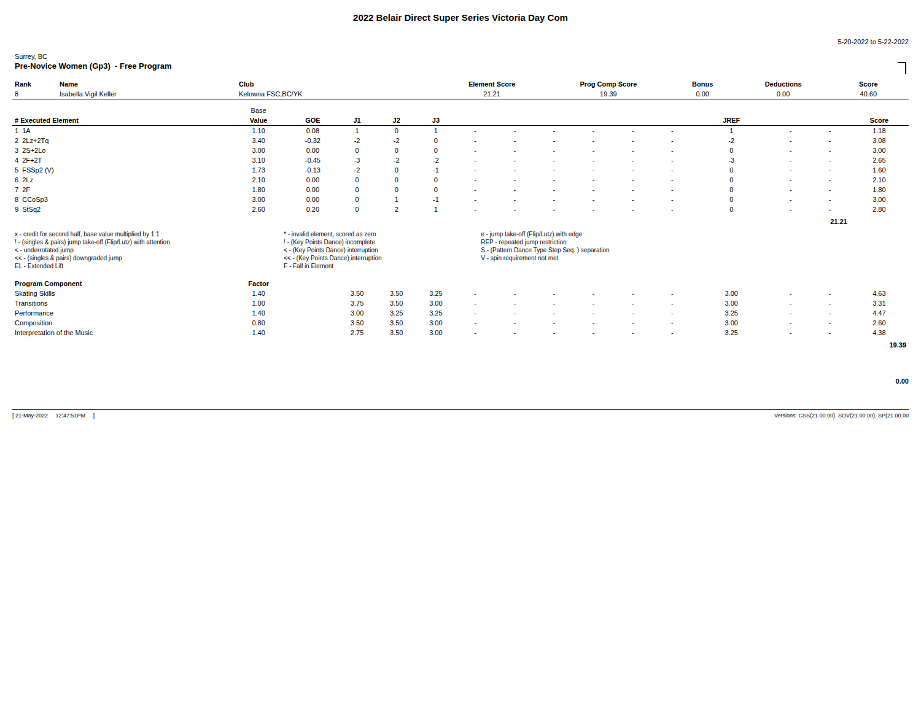2022 Belair Direct Super Series Victoria Day Com
5-20-2022 to 5-22-2022
| Surrey, BC Pre-Novice Women (Gp3) - Free Program | |
| Rank | Name | Club | Element Score | Prog Comp Score | Bonus | Deductions | Score |
| 8 | Isabella Vigil Keller | Kelowna FSC,BC/YK | 21.21 | 19.39 | 0.00 | 0.00 | 40.60 |
| | Base | | | |
| # Executed Element | Value | GOE | J1 | J2 | J3 | | | | | | | JREF | | | Score |
| 1 1A | 1.10 | 0.08 | 1 | 0 | 1 | - | - | - | - | - | - | 1 | - | - | 1.18 |
| 2 2Lz+2Tq | 3.40 | -0.32 | -2 | -2 | 0 | - | - | - | - | - | - | -2 | - | - | 3.08 |
| 3 2S+2Lo | 3.00 | 0.00 | 0 | 0 | 0 | - | - | - | - | - | - | 0 | - | - | 3.00 |
| 4 2F+2T | 3.10 | -0.45 | -3 | -2 | -2 | - | - | - | - | - | - | -3 | - | - | 2.65 |
| 5 FSSp2 (V) | 1.73 | -0.13 | -2 | 0 | -1 | - | - | - | - | - | - | 0 | - | - | 1.60 |
| 6 2Lz | 2.10 | 0.00 | 0 | 0 | 0 | - | - | - | - | - | - | 0 | - | - | 2.10 |
| 7 2F | 1.80 | 0.00 | 0 | 0 | 0 | - | - | - | - | - | - | 0 | - | - | 1.80 |
| 8 CCoSp3 | 3.00 | 0.00 | 0 | 1 | -1 | - | - | - | - | - | - | 0 | - | - | 3.00 |
| 9 StSq2 | 2.60 | 0.20 | 0 | 2 | 1 | - | - | - | - | - | - | 0 | - | - | 2.80 |
| 21.21 |
| x - credit for second half, base value multiplied by 1.1 | * - invalid element, scored as zero | e - jump take-off (Flip/Lutz) with edge |
| ! - (singles & pairs) jump take-off (Flip/Lutz) with attention | ! - (Key Points Dance) incomplete | REP - repeated jump restriction |
| < - underrotated jump | < - (Key Points Dance) interruption | S - (Pattern Dance Type Step Seq. ) separation |
| << - (singles & pairs) downgraded jump | << - (Key Points Dance) interruption | V - spin requirement not met |
| EL - Extended Lift | F - Fall in Element | |
| Program Component | Factor | | | | | | | | | | | | | | |
| Skating Skills | 1.40 | | 3.50 | 3.50 | 3.25 | - | - | - | - | - | - | 3.00 | - | - | 4.63 |
| Transitions | 1.00 | | 3.75 | 3.50 | 3.00 | - | - | - | - | - | - | 3.00 | - | - | 3.31 |
| Performance | 1.40 | | 3.00 | 3.25 | 3.25 | - | - | - | - | - | - | 3.25 | - | - | 4.47 |
| Composition | 0.80 | | 3.50 | 3.50 | 3.00 | - | - | - | - | - | - | 3.00 | - | - | 2.60 |
| Interpretation of the Music | 1.40 | | 2.75 | 3.50 | 3.00 | - | - | - | - | - | - | 3.25 | - | - | 4.38 |
| 19.39 |
0.00
[ 21-May-2022 12:47:51PM ]
Versions: CSS(21.00.00), SOV(21.00.00), SP(21.00.00